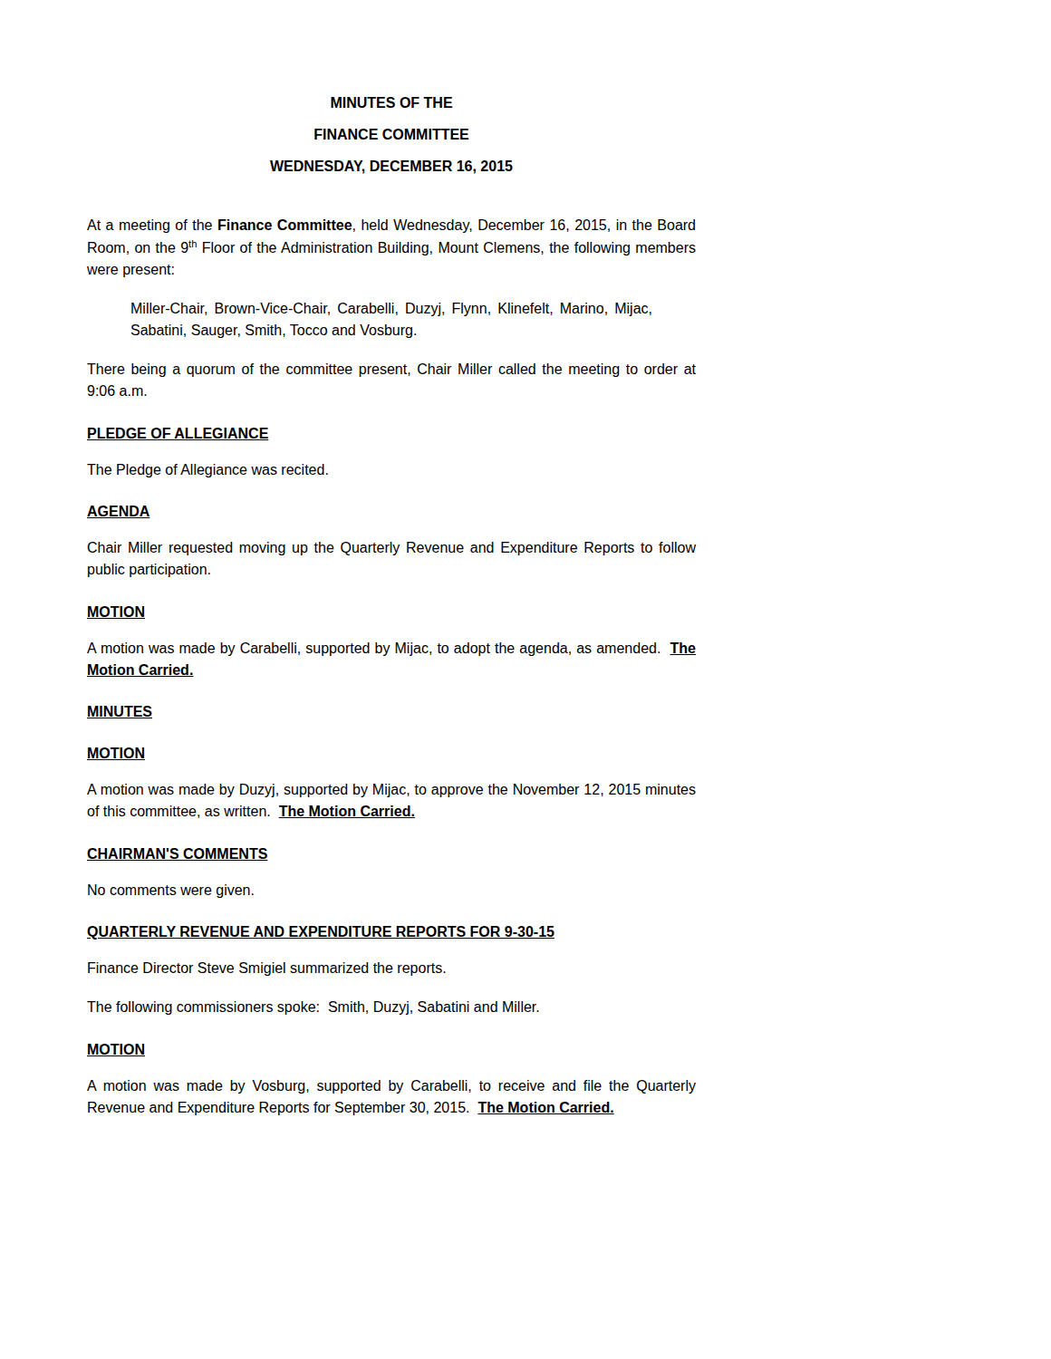MINUTES OF THE
FINANCE COMMITTEE
WEDNESDAY, DECEMBER 16, 2015
At a meeting of the Finance Committee, held Wednesday, December 16, 2015, in the Board Room, on the 9th Floor of the Administration Building, Mount Clemens, the following members were present:
Miller-Chair, Brown-Vice-Chair, Carabelli, Duzyj, Flynn, Klinefelt, Marino, Mijac, Sabatini, Sauger, Smith, Tocco and Vosburg.
There being a quorum of the committee present, Chair Miller called the meeting to order at 9:06 a.m.
PLEDGE OF ALLEGIANCE
The Pledge of Allegiance was recited.
AGENDA
Chair Miller requested moving up the Quarterly Revenue and Expenditure Reports to follow public participation.
MOTION
A motion was made by Carabelli, supported by Mijac, to adopt the agenda, as amended. The Motion Carried.
MINUTES
MOTION
A motion was made by Duzyj, supported by Mijac, to approve the November 12, 2015 minutes of this committee, as written. The Motion Carried.
CHAIRMAN'S COMMENTS
No comments were given.
QUARTERLY REVENUE AND EXPENDITURE REPORTS FOR 9-30-15
Finance Director Steve Smigiel summarized the reports.
The following commissioners spoke: Smith, Duzyj, Sabatini and Miller.
MOTION
A motion was made by Vosburg, supported by Carabelli, to receive and file the Quarterly Revenue and Expenditure Reports for September 30, 2015. The Motion Carried.